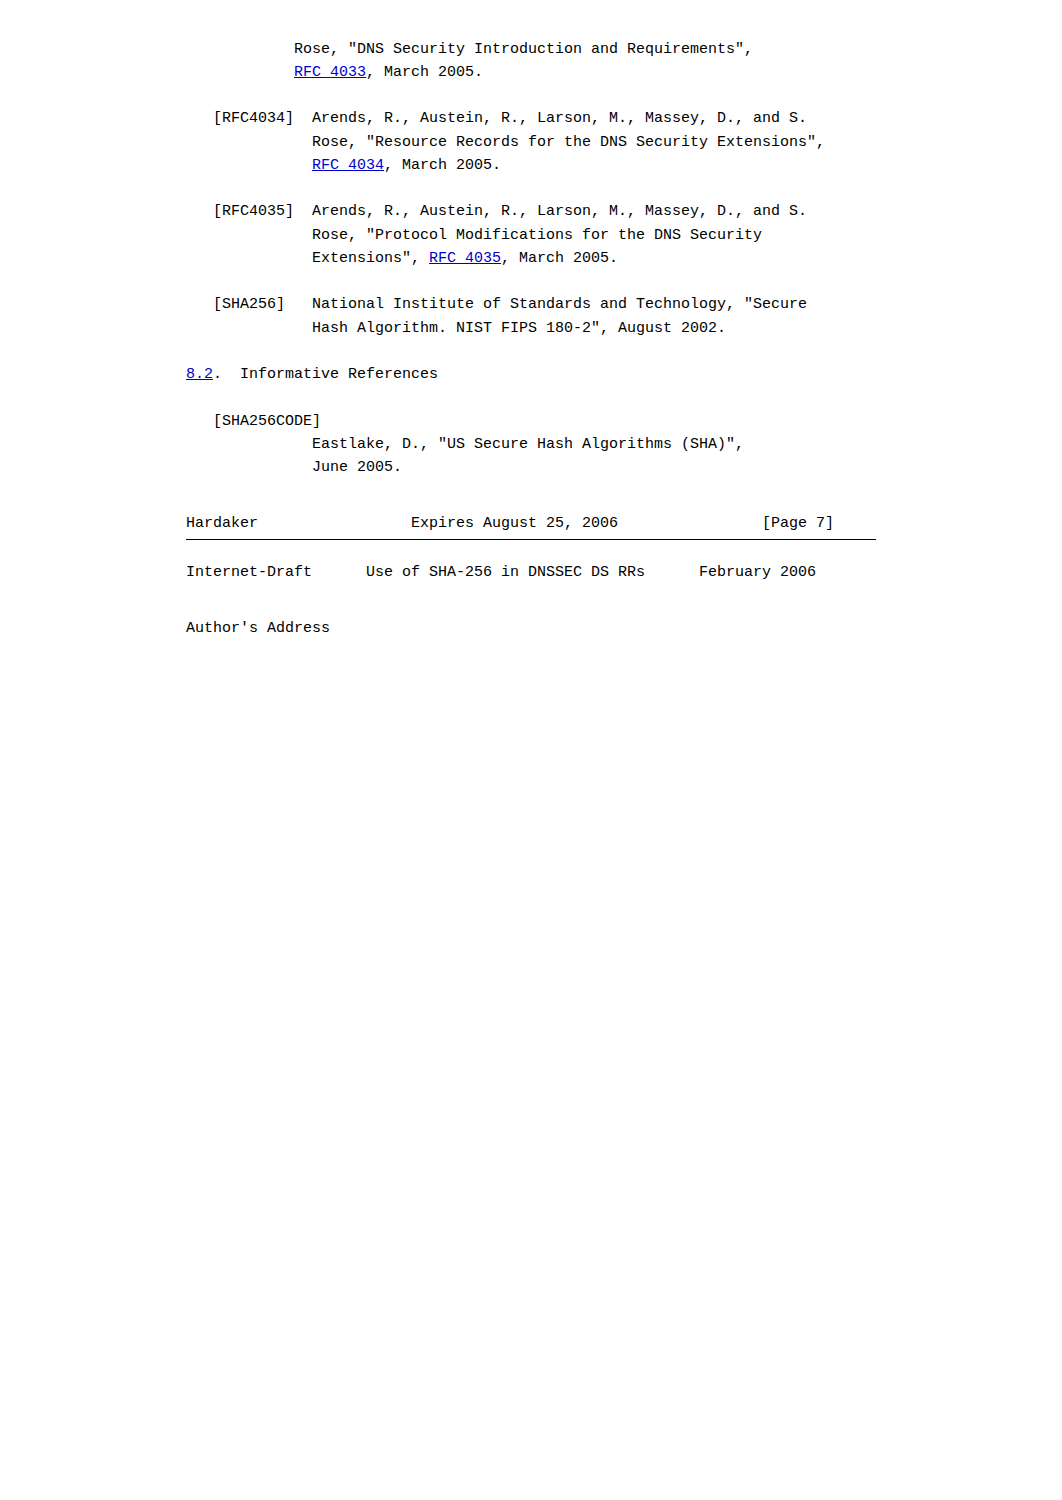Rose, "DNS Security Introduction and Requirements",
            RFC 4033, March 2005.

   [RFC4034]  Arends, R., Austein, R., Larson, M., Massey, D., and S.
              Rose, "Resource Records for the DNS Security Extensions",
              RFC 4034, March 2005.

   [RFC4035]  Arends, R., Austein, R., Larson, M., Massey, D., and S.
              Rose, "Protocol Modifications for the DNS Security
              Extensions", RFC 4035, March 2005.

   [SHA256]   National Institute of Standards and Technology, "Secure
              Hash Algorithm. NIST FIPS 180-2", August 2002.

8.2.  Informative References

   [SHA256CODE]
              Eastlake, D., "US Secure Hash Algorithms (SHA)",
              June 2005.
Hardaker                 Expires August 25, 2006                [Page 7]
Internet-Draft      Use of SHA-256 in DNSSEC DS RRs      February 2006
Author's Address